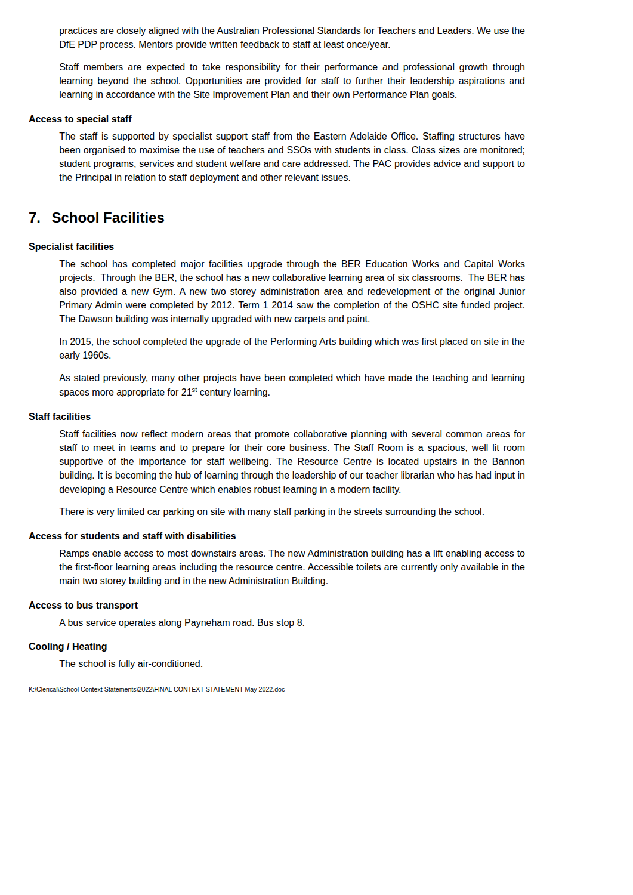practices are closely aligned with the Australian Professional Standards for Teachers and Leaders. We use the DfE PDP process. Mentors provide written feedback to staff at least once/year.
Staff members are expected to take responsibility for their performance and professional growth through learning beyond the school. Opportunities are provided for staff to further their leadership aspirations and learning in accordance with the Site Improvement Plan and their own Performance Plan goals.
Access to special staff
The staff is supported by specialist support staff from the Eastern Adelaide Office. Staffing structures have been organised to maximise the use of teachers and SSOs with students in class. Class sizes are monitored; student programs, services and student welfare and care addressed. The PAC provides advice and support to the Principal in relation to staff deployment and other relevant issues.
7. School Facilities
Specialist facilities
The school has completed major facilities upgrade through the BER Education Works and Capital Works projects. Through the BER, the school has a new collaborative learning area of six classrooms. The BER has also provided a new Gym. A new two storey administration area and redevelopment of the original Junior Primary Admin were completed by 2012. Term 1 2014 saw the completion of the OSHC site funded project. The Dawson building was internally upgraded with new carpets and paint.
In 2015, the school completed the upgrade of the Performing Arts building which was first placed on site in the early 1960s.
As stated previously, many other projects have been completed which have made the teaching and learning spaces more appropriate for 21st century learning.
Staff facilities
Staff facilities now reflect modern areas that promote collaborative planning with several common areas for staff to meet in teams and to prepare for their core business. The Staff Room is a spacious, well lit room supportive of the importance for staff wellbeing. The Resource Centre is located upstairs in the Bannon building. It is becoming the hub of learning through the leadership of our teacher librarian who has had input in developing a Resource Centre which enables robust learning in a modern facility.
There is very limited car parking on site with many staff parking in the streets surrounding the school.
Access for students and staff with disabilities
Ramps enable access to most downstairs areas. The new Administration building has a lift enabling access to the first-floor learning areas including the resource centre. Accessible toilets are currently only available in the main two storey building and in the new Administration Building.
Access to bus transport
A bus service operates along Payneham road. Bus stop 8.
Cooling / Heating
The school is fully air-conditioned.
K:\Clerical\School Context Statements\2022\FINAL CONTEXT STATEMENT May 2022.doc